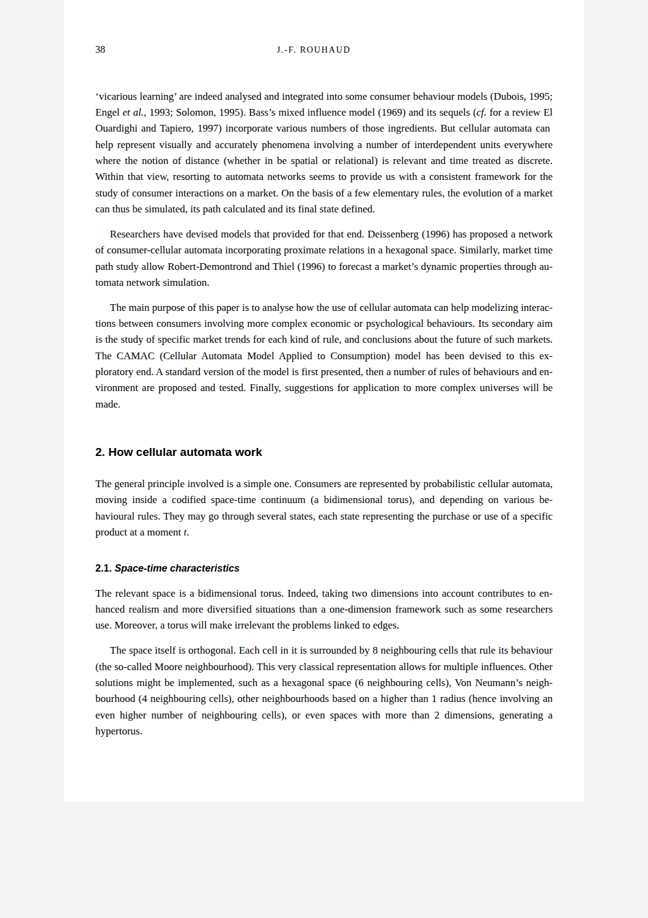38 J.-F. Rouhaud
‘vicarious learning’ are indeed analysed and integrated into some consumer behaviour models (Dubois, 1995; Engel et al., 1993; Solomon, 1995). Bass’s mixed influence model (1969) and its sequels (cf. for a review El Ouardighi and Tapiero, 1997) incorporate various numbers of those ingredients. But cellular automata can help represent visually and accurately phenomena involving a number of interdependent units everywhere where the notion of distance (whether in be spatial or relational) is relevant and time treated as discrete. Within that view, resorting to automata networks seems to provide us with a consistent framework for the study of consumer interactions on a market. On the basis of a few elementary rules, the evolution of a market can thus be simulated, its path calculated and its final state defined.
Researchers have devised models that provided for that end. Deissenberg (1996) has proposed a network of consumer-cellular automata incorporating proximate relations in a hexagonal space. Similarly, market time path study allow Robert-Demontrond and Thiel (1996) to forecast a market’s dynamic properties through automata network simulation.
The main purpose of this paper is to analyse how the use of cellular automata can help modelizing interactions between consumers involving more complex economic or psychological behaviours. Its secondary aim is the study of specific market trends for each kind of rule, and conclusions about the future of such markets. The CAMAC (Cellular Automata Model Applied to Consumption) model has been devised to this exploratory end. A standard version of the model is first presented, then a number of rules of behaviours and environment are proposed and tested. Finally, suggestions for application to more complex universes will be made.
2. How cellular automata work
The general principle involved is a simple one. Consumers are represented by probabilistic cellular automata, moving inside a codified space-time continuum (a bidimensional torus), and depending on various behavioural rules. They may go through several states, each state representing the purchase or use of a specific product at a moment t.
2.1. Space-time characteristics
The relevant space is a bidimensional torus. Indeed, taking two dimensions into account contributes to enhanced realism and more diversified situations than a one-dimension framework such as some researchers use. Moreover, a torus will make irrelevant the problems linked to edges.
The space itself is orthogonal. Each cell in it is surrounded by 8 neighbouring cells that rule its behaviour (the so-called Moore neighbourhood). This very classical representation allows for multiple influences. Other solutions might be implemented, such as a hexagonal space (6 neighbouring cells), Von Neumann’s neighbourhood (4 neighbouring cells), other neighbourhoods based on a higher than 1 radius (hence involving an even higher number of neighbouring cells), or even spaces with more than 2 dimensions, generating a hypertorus.